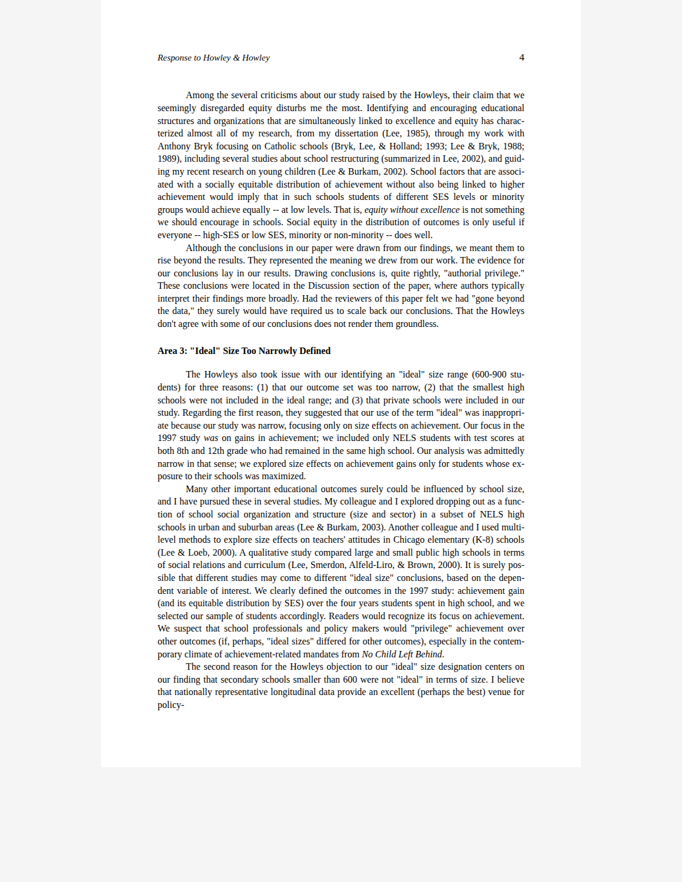Response to Howley & Howley 4
Among the several criticisms about our study raised by the Howleys, their claim that we seemingly disregarded equity disturbs me the most. Identifying and encouraging educational structures and organizations that are simultaneously linked to excellence and equity has characterized almost all of my research, from my dissertation (Lee, 1985), through my work with Anthony Bryk focusing on Catholic schools (Bryk, Lee, & Holland; 1993; Lee & Bryk, 1988; 1989), including several studies about school restructuring (summarized in Lee, 2002), and guiding my recent research on young children (Lee & Burkam, 2002). School factors that are associated with a socially equitable distribution of achievement without also being linked to higher achievement would imply that in such schools students of different SES levels or minority groups would achieve equally -- at low levels. That is, equity without excellence is not something we should encourage in schools. Social equity in the distribution of outcomes is only useful if everyone -- high-SES or low SES, minority or non-minority -- does well.
Although the conclusions in our paper were drawn from our findings, we meant them to rise beyond the results. They represented the meaning we drew from our work. The evidence for our conclusions lay in our results. Drawing conclusions is, quite rightly, "authorial privilege." These conclusions were located in the Discussion section of the paper, where authors typically interpret their findings more broadly. Had the reviewers of this paper felt we had "gone beyond the data," they surely would have required us to scale back our conclusions. That the Howleys don't agree with some of our conclusions does not render them groundless.
Area 3: "Ideal" Size Too Narrowly Defined
The Howleys also took issue with our identifying an "ideal" size range (600-900 students) for three reasons: (1) that our outcome set was too narrow, (2) that the smallest high schools were not included in the ideal range; and (3) that private schools were included in our study. Regarding the first reason, they suggested that our use of the term "ideal" was inappropriate because our study was narrow, focusing only on size effects on achievement. Our focus in the 1997 study was on gains in achievement; we included only NELS students with test scores at both 8th and 12th grade who had remained in the same high school. Our analysis was admittedly narrow in that sense; we explored size effects on achievement gains only for students whose exposure to their schools was maximized.
Many other important educational outcomes surely could be influenced by school size, and I have pursued these in several studies. My colleague and I explored dropping out as a function of school social organization and structure (size and sector) in a subset of NELS high schools in urban and suburban areas (Lee & Burkam, 2003). Another colleague and I used multilevel methods to explore size effects on teachers' attitudes in Chicago elementary (K-8) schools (Lee & Loeb, 2000). A qualitative study compared large and small public high schools in terms of social relations and curriculum (Lee, Smerdon, Alfeld-Liro, & Brown, 2000). It is surely possible that different studies may come to different "ideal size" conclusions, based on the dependent variable of interest. We clearly defined the outcomes in the 1997 study: achievement gain (and its equitable distribution by SES) over the four years students spent in high school, and we selected our sample of students accordingly. Readers would recognize its focus on achievement. We suspect that school professionals and policy makers would "privilege" achievement over other outcomes (if, perhaps, "ideal sizes" differed for other outcomes), especially in the contemporary climate of achievement-related mandates from No Child Left Behind.
The second reason for the Howleys objection to our "ideal" size designation centers on our finding that secondary schools smaller than 600 were not "ideal" in terms of size. I believe that nationally representative longitudinal data provide an excellent (perhaps the best) venue for policy-